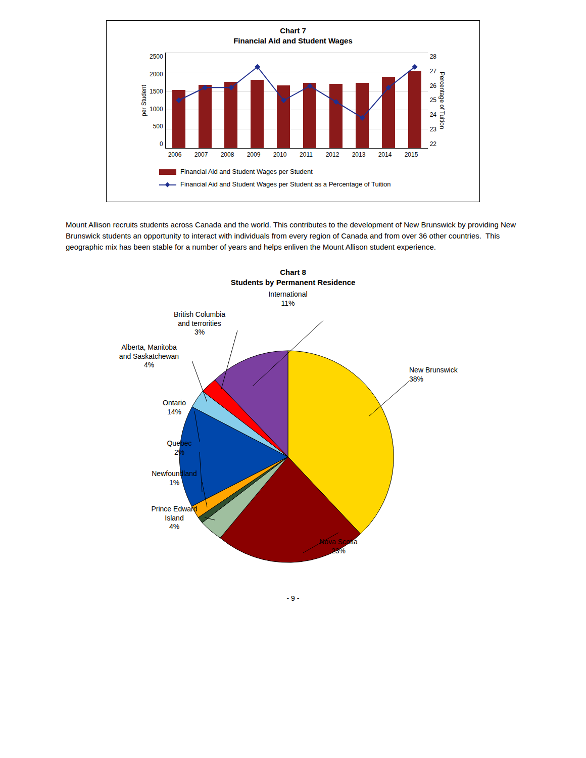Chart 7
Financial Aid and Student Wages
per Student
2500 2000 1500 1000 500 0
28 27 26 25 24 23 22
Percentage of Tuition
2006 2007 2008 2009 2010 2011 2012 2013 2014 2015
Financial Aid and Student Wages per Student
Financial Aid and Student Wages per Student as a Percentage of Tuition
Mount Allison recruits students across Canada and the world. This contributes to the development of New Brunswick by providing New Brunswick students an opportunity to interact with individuals from every region of Canada and from over 36 other countries. This geographic mix has been stable for a number of years and helps enliven the Mount Allison student experience.
Chart 8
Students by Permanent Residence
Slices (clockwise from 12 o'clock): New Brunswick 38% -> 136.8deg Nova Scotia 23% -> 82.8deg PEI 4% -> 14.4deg Newfoundland 1% -> 3.6deg Quebec 2% -> 7.2deg Ontario 14% -> 50.4deg Alberta/Man/Sask 4%-> 14.4deg BC & territories 3%-> 10.8deg International 11% -> 39.6deg
International
11%
British Columbia
and terrorities
3%
Alberta, Manitoba
and Saskatchewan
4%
Ontario
14%
Quebec
2%
Newfoundland
1%
Prince Edward
Island
4%
Nova Scotia
23%
New Brunswick
38%
- 9 -